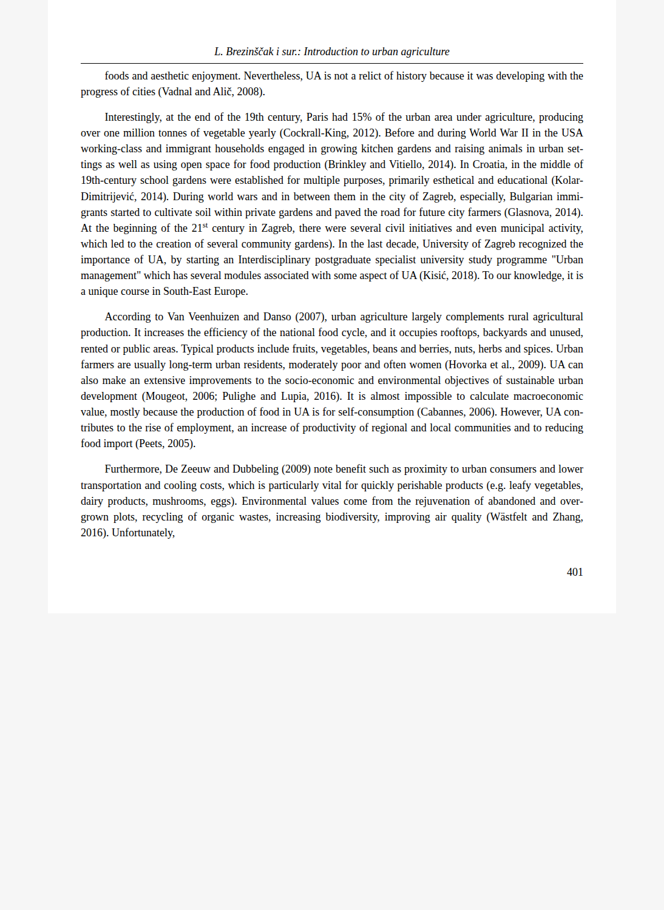L. Brezinščak i sur.: Introduction to urban agriculture
foods and aesthetic enjoyment. Nevertheless, UA is not a relict of history because it was developing with the progress of cities (Vadnal and Alič, 2008).
Interestingly, at the end of the 19th century, Paris had 15% of the urban area under agriculture, producing over one million tonnes of vegetable yearly (Cockrall-King, 2012). Before and during World War II in the USA working-class and immigrant households engaged in growing kitchen gardens and raising animals in urban settings as well as using open space for food production (Brinkley and Vitiello, 2014). In Croatia, in the middle of 19th-century school gardens were established for multiple purposes, primarily esthetical and educational (Kolar-Dimitrijević, 2014). During world wars and in between them in the city of Zagreb, especially, Bulgarian immigrants started to cultivate soil within private gardens and paved the road for future city farmers (Glasnova, 2014). At the beginning of the 21st century in Zagreb, there were several civil initiatives and even municipal activity, which led to the creation of several community gardens). In the last decade, University of Zagreb recognized the importance of UA, by starting an Interdisciplinary postgraduate specialist university study programme "Urban management" which has several modules associated with some aspect of UA (Kisić, 2018). To our knowledge, it is a unique course in South-East Europe.
According to Van Veenhuizen and Danso (2007), urban agriculture largely complements rural agricultural production. It increases the efficiency of the national food cycle, and it occupies rooftops, backyards and unused, rented or public areas. Typical products include fruits, vegetables, beans and berries, nuts, herbs and spices. Urban farmers are usually long-term urban residents, moderately poor and often women (Hovorka et al., 2009). UA can also make an extensive improvements to the socio-economic and environmental objectives of sustainable urban development (Mougeot, 2006; Pulighe and Lupia, 2016). It is almost impossible to calculate macroeconomic value, mostly because the production of food in UA is for self-consumption (Cabannes, 2006). However, UA contributes to the rise of employment, an increase of productivity of regional and local communities and to reducing food import (Peets, 2005).
Furthermore, De Zeeuw and Dubbeling (2009) note benefit such as proximity to urban consumers and lower transportation and cooling costs, which is particularly vital for quickly perishable products (e.g. leafy vegetables, dairy products, mushrooms, eggs). Environmental values come from the rejuvenation of abandoned and overgrown plots, recycling of organic wastes, increasing biodiversity, improving air quality (Wästfelt and Zhang, 2016). Unfortunately,
401